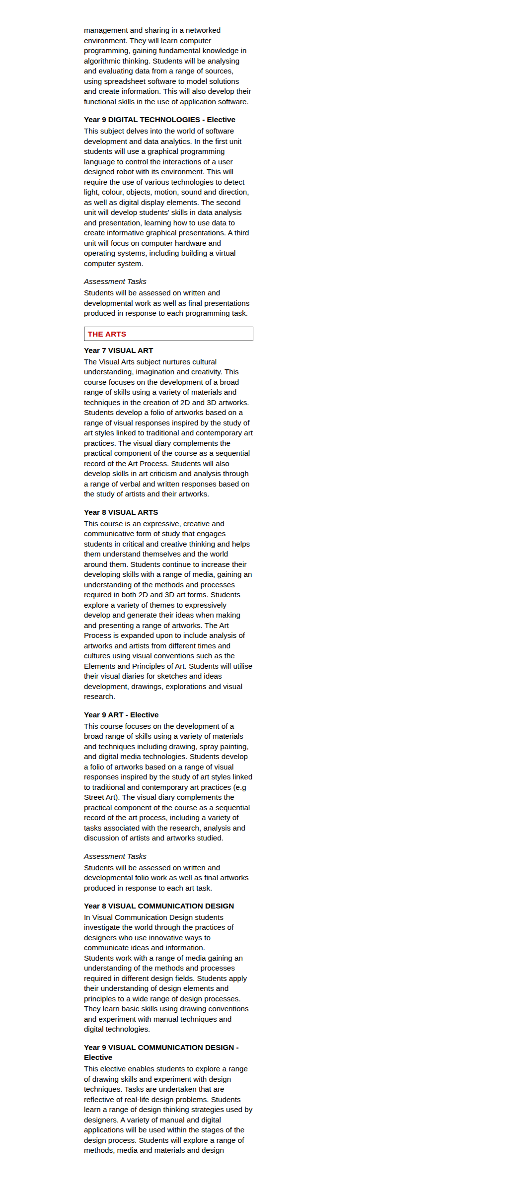management and sharing in a networked environment. They will learn computer programming, gaining fundamental knowledge in algorithmic thinking. Students will be analysing and evaluating data from a range of sources, using spreadsheet software to model solutions and create information. This will also develop their functional skills in the use of application software.
Year 9 DIGITAL TECHNOLOGIES - Elective
This subject delves into the world of software development and data analytics. In the first unit students will use a graphical programming language to control the interactions of a user designed robot with its environment. This will require the use of various technologies to detect light, colour, objects, motion, sound and direction, as well as digital display elements. The second unit will develop students' skills in data analysis and presentation, learning how to use data to create informative graphical presentations. A third unit will focus on computer hardware and operating systems, including building a virtual computer system.
Assessment Tasks
Students will be assessed on written and developmental work as well as final presentations produced in response to each programming task.
THE ARTS
Year 7 VISUAL ART
The Visual Arts subject nurtures cultural understanding, imagination and creativity. This course focuses on the development of a broad range of skills using a variety of materials and techniques in the creation of 2D and 3D artworks. Students develop a folio of artworks based on a range of visual responses inspired by the study of art styles linked to traditional and contemporary art practices. The visual diary complements the practical component of the course as a sequential record of the Art Process. Students will also develop skills in art criticism and analysis through a range of verbal and written responses based on the study of artists and their artworks.
Year 8 VISUAL ARTS
This course is an expressive, creative and communicative form of study that engages students in critical and creative thinking and helps them understand themselves and the world around them. Students continue to increase their developing skills with a range of media, gaining an understanding of the methods and processes required in both 2D and 3D art forms. Students explore a variety of themes to expressively develop and generate their ideas when making and presenting a range of artworks. The Art Process is expanded upon to include analysis of artworks and artists from different times and cultures using visual conventions such as the Elements and Principles of Art. Students will utilise their visual diaries for sketches and ideas development, drawings, explorations and visual research.
Year 9 ART - Elective
This course focuses on the development of a broad range of skills using a variety of materials and techniques including drawing, spray painting, and digital media technologies. Students develop a folio of artworks based on a range of visual responses inspired by the study of art styles linked to traditional and contemporary art practices (e.g Street Art). The visual diary complements the practical component of the course as a sequential record of the art process, including a variety of tasks associated with the research, analysis and discussion of artists and artworks studied.
Assessment Tasks
Students will be assessed on written and developmental folio work as well as final artworks produced in response to each art task.
Year 8 VISUAL COMMUNICATION DESIGN
In Visual Communication Design students investigate the world through the practices of designers who use innovative ways to communicate ideas and information.
Students work with a range of media gaining an understanding of the methods and processes required in different design fields. Students apply their understanding of design elements and principles to a wide range of design processes. They learn basic skills using drawing conventions and experiment with manual techniques and digital technologies.
Year 9 VISUAL COMMUNICATION DESIGN - Elective
This elective enables students to explore a range of drawing skills and experiment with design techniques. Tasks are undertaken that are reflective of real-life design problems. Students learn a range of design thinking strategies used by designers. A variety of manual and digital applications will be used within the stages of the design process. Students will explore a range of methods, media and materials and design